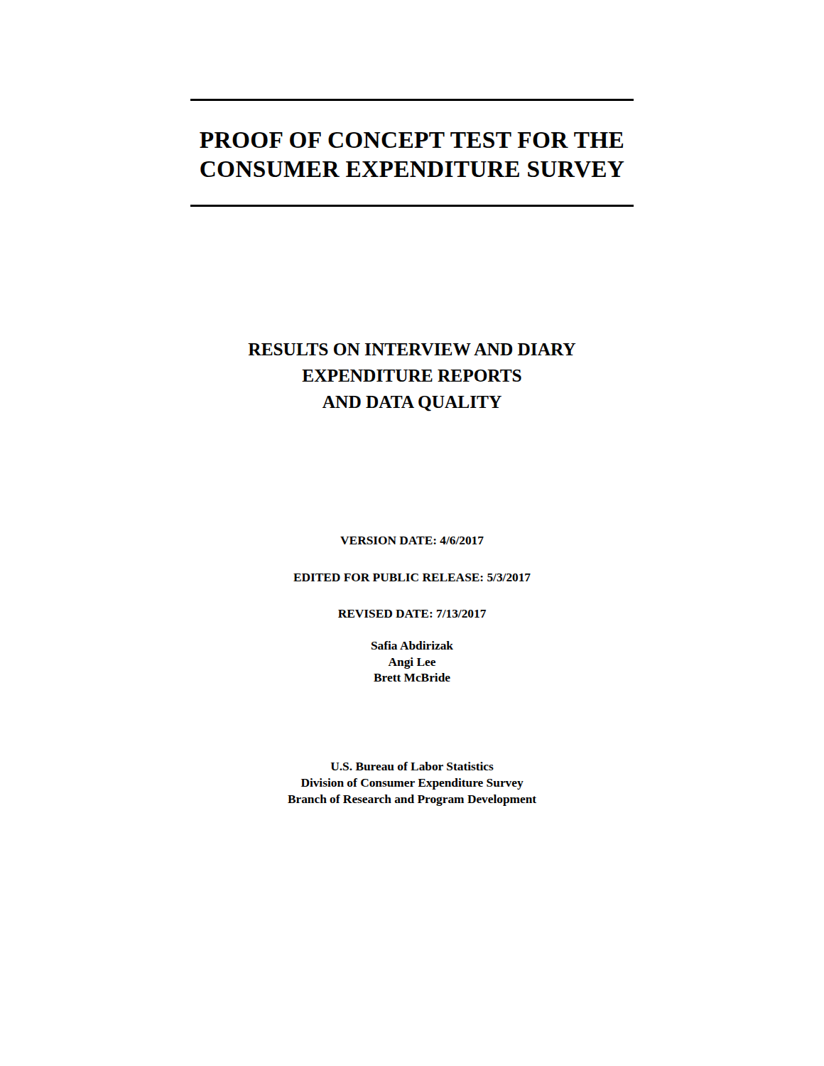PROOF OF CONCEPT TEST FOR THE
CONSUMER EXPENDITURE SURVEY
RESULTS ON INTERVIEW AND DIARY
EXPENDITURE REPORTS
AND DATA QUALITY
VERSION DATE: 4/6/2017
EDITED FOR PUBLIC RELEASE: 5/3/2017
REVISED DATE: 7/13/2017
Safia Abdirizak
Angi Lee
Brett McBride
U.S. Bureau of Labor Statistics
Division of Consumer Expenditure Survey
Branch of Research and Program Development